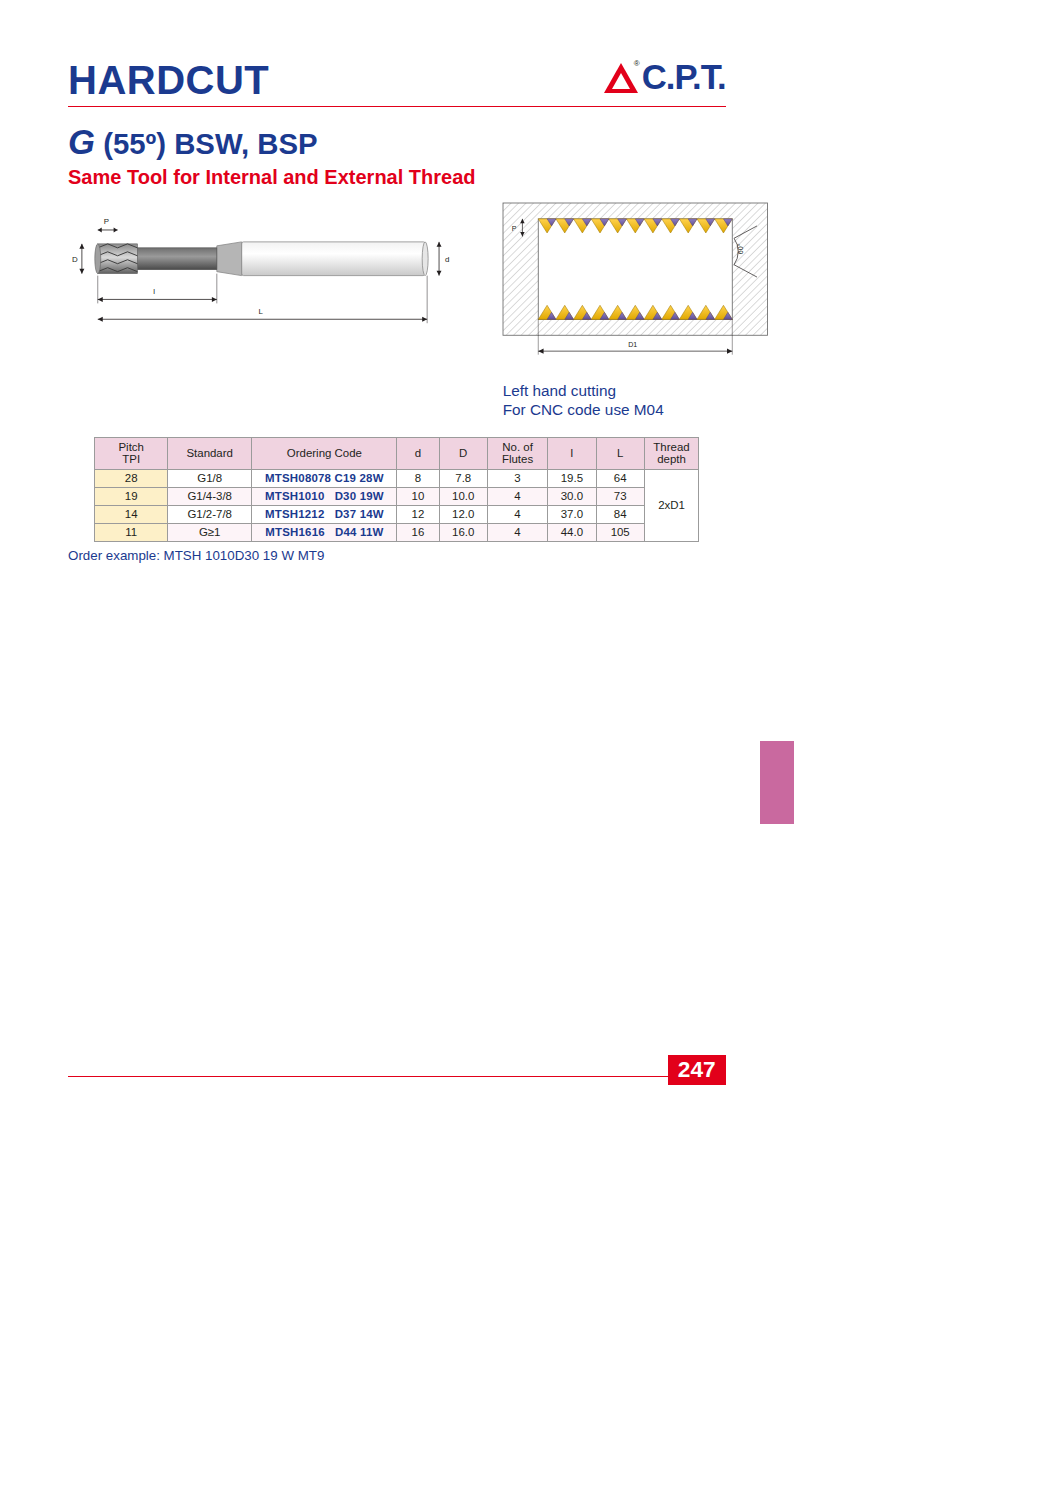HARDCUT
®
C.P.T.
G (55º) BSW, BSP
Same Tool for Internal and External Thread
D P d l L
P 60° D1
Left hand cutting
For CNC code use M04
| Pitch TPI | Standard | Ordering Code | d | D | No. of Flutes | l | L | Thread depth |
| --- | --- | --- | --- | --- | --- | --- | --- | --- |
| 28 | G1/8 | MTSH08078 C19 28W | 8 | 7.8 | 3 | 19.5 | 64 | 2xD1 |
| 19 | G1/4-3/8 | MTSH1010 D30 19W | 10 | 10.0 | 4 | 30.0 | 73 |
| 14 | G1/2-7/8 | MTSH1212 D37 14W | 12 | 12.0 | 4 | 37.0 | 84 |
| 11 | G≥1 | MTSH1616 D44 11W | 16 | 16.0 | 4 | 44.0 | 105 |
Order example: MTSH 1010D30 19 W MT9
247